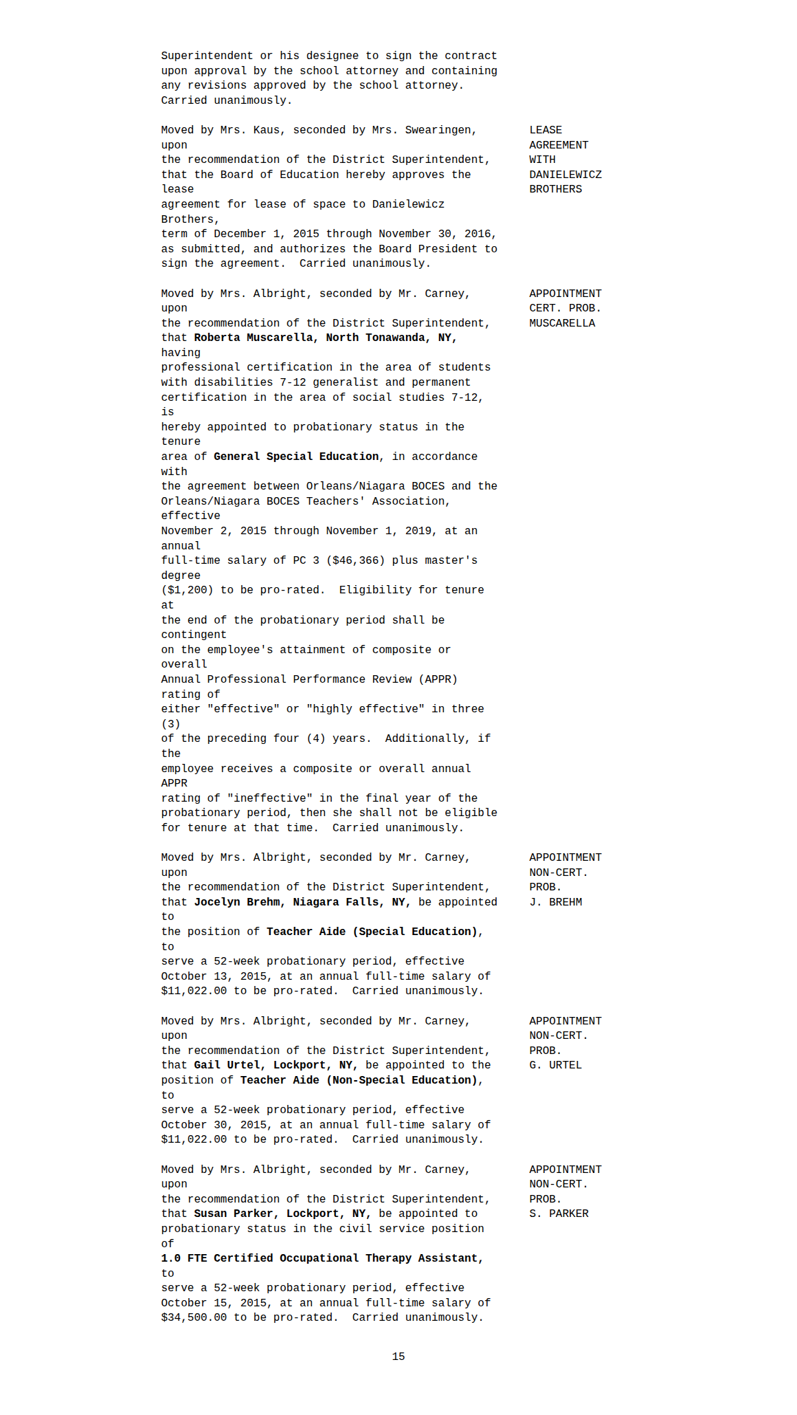Superintendent or his designee to sign the contract upon approval by the school attorney and containing any revisions approved by the school attorney. Carried unanimously.
Moved by Mrs. Kaus, seconded by Mrs. Swearingen, upon the recommendation of the District Superintendent, that the Board of Education hereby approves the lease agreement for lease of space to Danielewicz Brothers, term of December 1, 2015 through November 30, 2016, as submitted, and authorizes the Board President to sign the agreement. Carried unanimously.
LEASE AGREEMENT WITH DANIELEWICZ BROTHERS
Moved by Mrs. Albright, seconded by Mr. Carney, upon the recommendation of the District Superintendent, that Roberta Muscarella, North Tonawanda, NY, having professional certification in the area of students with disabilities 7-12 generalist and permanent certification in the area of social studies 7-12, is hereby appointed to probationary status in the tenure area of General Special Education, in accordance with the agreement between Orleans/Niagara BOCES and the Orleans/Niagara BOCES Teachers' Association, effective November 2, 2015 through November 1, 2019, at an annual full-time salary of PC 3 ($46,366) plus master's degree ($1,200) to be pro-rated. Eligibility for tenure at the end of the probationary period shall be contingent on the employee's attainment of composite or overall Annual Professional Performance Review (APPR) rating of either "effective" or "highly effective" in three (3) of the preceding four (4) years. Additionally, if the employee receives a composite or overall annual APPR rating of "ineffective" in the final year of the probationary period, then she shall not be eligible for tenure at that time. Carried unanimously.
APPOINTMENT CERT. PROB. MUSCARELLA
Moved by Mrs. Albright, seconded by Mr. Carney, upon the recommendation of the District Superintendent, that Jocelyn Brehm, Niagara Falls, NY, be appointed to the position of Teacher Aide (Special Education), to serve a 52-week probationary period, effective October 13, 2015, at an annual full-time salary of $11,022.00 to be pro-rated. Carried unanimously.
APPOINTMENT NON-CERT. PROB. J. BREHM
Moved by Mrs. Albright, seconded by Mr. Carney, upon the recommendation of the District Superintendent, that Gail Urtel, Lockport, NY, be appointed to the position of Teacher Aide (Non-Special Education), to serve a 52-week probationary period, effective October 30, 2015, at an annual full-time salary of $11,022.00 to be pro-rated. Carried unanimously.
APPOINTMENT NON-CERT. PROB. G. URTEL
Moved by Mrs. Albright, seconded by Mr. Carney, upon the recommendation of the District Superintendent, that Susan Parker, Lockport, NY, be appointed to probationary status in the civil service position of 1.0 FTE Certified Occupational Therapy Assistant, to serve a 52-week probationary period, effective October 15, 2015, at an annual full-time salary of $34,500.00 to be pro-rated. Carried unanimously.
APPOINTMENT NON-CERT. PROB. S. PARKER
15